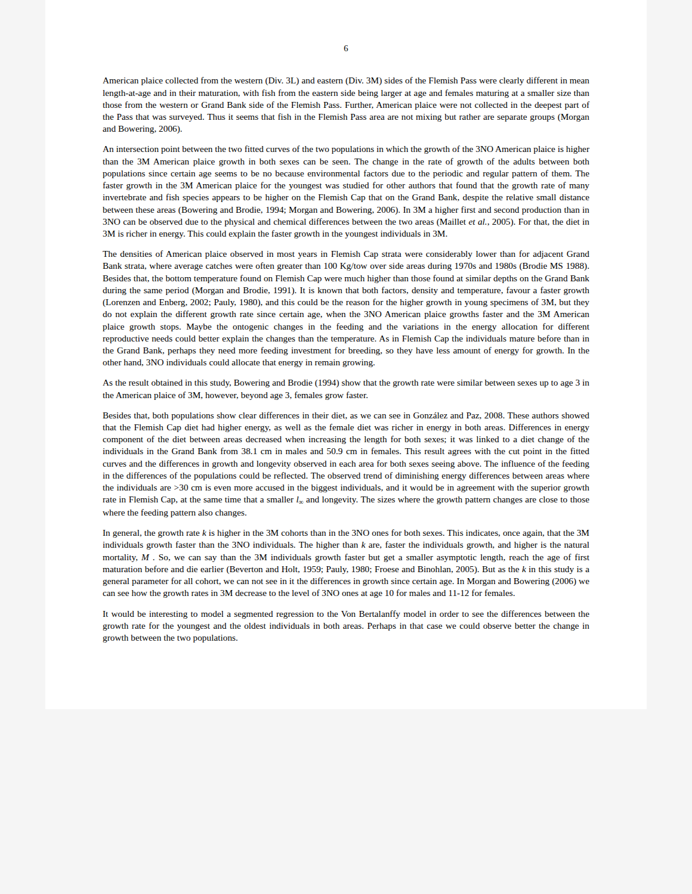6
American plaice collected from the western (Div. 3L) and eastern (Div. 3M) sides of the Flemish Pass were clearly different in mean length-at-age and in their maturation, with fish from the eastern side being larger at age and females maturing at a smaller size than those from the western or Grand Bank side of the Flemish Pass. Further, American plaice were not collected in the deepest part of the Pass that was surveyed. Thus it seems that fish in the Flemish Pass area are not mixing but rather are separate groups (Morgan and Bowering, 2006).
An intersection point between the two fitted curves of the two populations in which the growth of the 3NO American plaice is higher than the 3M American plaice growth in both sexes can be seen. The change in the rate of growth of the adults between both populations since certain age seems to be no because environmental factors due to the periodic and regular pattern of them. The faster growth in the 3M American plaice for the youngest was studied for other authors that found that the growth rate of many invertebrate and fish species appears to be higher on the Flemish Cap that on the Grand Bank, despite the relative small distance between these areas (Bowering and Brodie, 1994; Morgan and Bowering, 2006). In 3M a higher first and second production than in 3NO can be observed due to the physical and chemical differences between the two areas (Maillet et al., 2005). For that, the diet in 3M is richer in energy. This could explain the faster growth in the youngest individuals in 3M.
The densities of American plaice observed in most years in Flemish Cap strata were considerably lower than for adjacent Grand Bank strata, where average catches were often greater than 100 Kg/tow over side areas during 1970s and 1980s (Brodie MS 1988). Besides that, the bottom temperature found on Flemish Cap were much higher than those found at similar depths on the Grand Bank during the same period (Morgan and Brodie, 1991). It is known that both factors, density and temperature, favour a faster growth (Lorenzen and Enberg, 2002; Pauly, 1980), and this could be the reason for the higher growth in young specimens of 3M, but they do not explain the different growth rate since certain age, when the 3NO American plaice growths faster and the 3M American plaice growth stops. Maybe the ontogenic changes in the feeding and the variations in the energy allocation for different reproductive needs could better explain the changes than the temperature. As in Flemish Cap the individuals mature before than in the Grand Bank, perhaps they need more feeding investment for breeding, so they have less amount of energy for growth. In the other hand, 3NO individuals could allocate that energy in remain growing.
As the result obtained in this study, Bowering and Brodie (1994) show that the growth rate were similar between sexes up to age 3 in the American plaice of 3M, however, beyond age 3, females grow faster.
Besides that, both populations show clear differences in their diet, as we can see in González and Paz, 2008. These authors showed that the Flemish Cap diet had higher energy, as well as the female diet was richer in energy in both areas. Differences in energy component of the diet between areas decreased when increasing the length for both sexes; it was linked to a diet change of the individuals in the Grand Bank from 38.1 cm in males and 50.9 cm in females. This result agrees with the cut point in the fitted curves and the differences in growth and longevity observed in each area for both sexes seeing above. The influence of the feeding in the differences of the populations could be reflected. The observed trend of diminishing energy differences between areas where the individuals are >30 cm is even more accused in the biggest individuals, and it would be in agreement with the superior growth rate in Flemish Cap, at the same time that a smaller l∞ and longevity. The sizes where the growth pattern changes are close to those where the feeding pattern also changes.
In general, the growth rate k is higher in the 3M cohorts than in the 3NO ones for both sexes. This indicates, once again, that the 3M individuals growth faster than the 3NO individuals. The higher than k are, faster the individuals growth, and higher is the natural mortality, M . So, we can say than the 3M individuals growth faster but get a smaller asymptotic length, reach the age of first maturation before and die earlier (Beverton and Holt, 1959; Pauly, 1980; Froese and Binohlan, 2005). But as the k in this study is a general parameter for all cohort, we can not see in it the differences in growth since certain age. In Morgan and Bowering (2006) we can see how the growth rates in 3M decrease to the level of 3NO ones at age 10 for males and 11-12 for females.
It would be interesting to model a segmented regression to the Von Bertalanffy model in order to see the differences between the growth rate for the youngest and the oldest individuals in both areas. Perhaps in that case we could observe better the change in growth between the two populations.